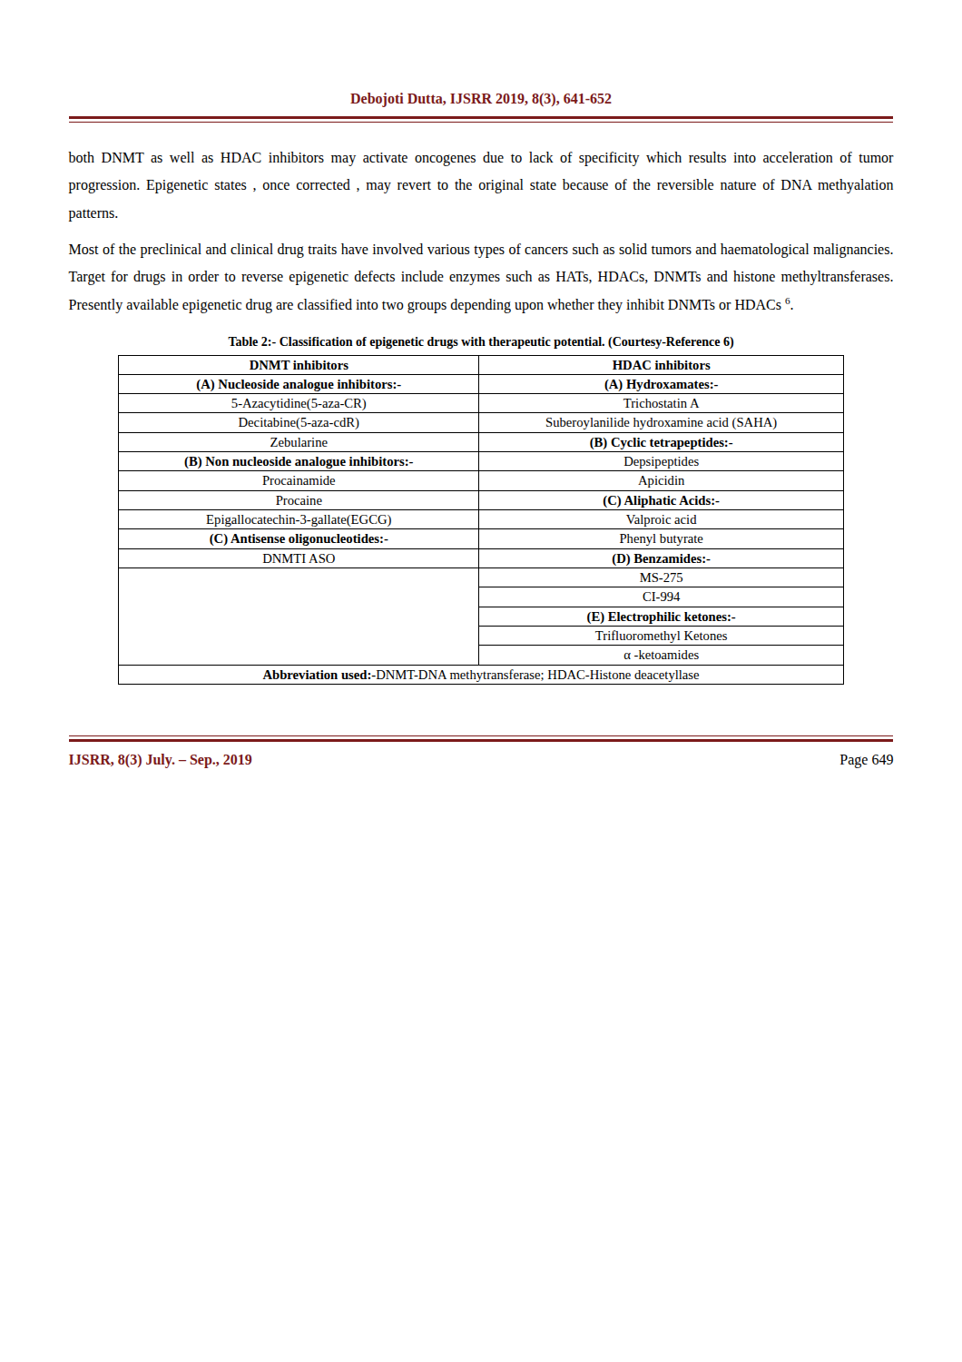Debojoti Dutta, IJSRR 2019, 8(3), 641-652
both DNMT as well as HDAC inhibitors may activate oncogenes due to lack of specificity which results into acceleration of tumor progression. Epigenetic states , once corrected , may revert to the original state because of the reversible nature of DNA methyalation patterns.
Most of the preclinical and clinical drug traits have involved various types of cancers such as solid tumors and haematological malignancies. Target for drugs in order to reverse epigenetic defects include enzymes such as HATs, HDACs, DNMTs and histone methyltransferases. Presently available epigenetic drug are classified into two groups depending upon whether they inhibit DNMTs or HDACs 6.
Table 2:- Classification of epigenetic drugs with therapeutic potential. (Courtesy-Reference 6)
| DNMT inhibitors | HDAC inhibitors |
| (A) Nucleoside analogue inhibitors:- | (A) Hydroxamates:- |
| 5-Azacytidine(5-aza-CR) | Trichostatin A |
| Decitabine(5-aza-cdR) | Suberoylanilide hydroxamine acid (SAHA) |
| Zebularine | (B) Cyclic tetrapeptides:- |
| (B) Non nucleoside analogue inhibitors:- | Depsipeptides |
| Procainamide | Apicidin |
| Procaine | (C) Aliphatic Acids:- |
| Epigallocatechin-3-gallate(EGCG) | Valproic acid |
| (C) Antisense oligonucleotides:- | Phenyl butyrate |
| DNMTI ASO | (D) Benzamides:- |
| | MS-275 |
| | CI-994 |
| | (E) Electrophilic ketones:- |
| | Trifluoromethyl Ketones |
| | α -ketoamides |
| Abbreviation used:- DNMT-DNA methytransferase; HDAC-Histone deacetyllase |
IJSRR, 8(3) July. – Sep., 2019 Page 649